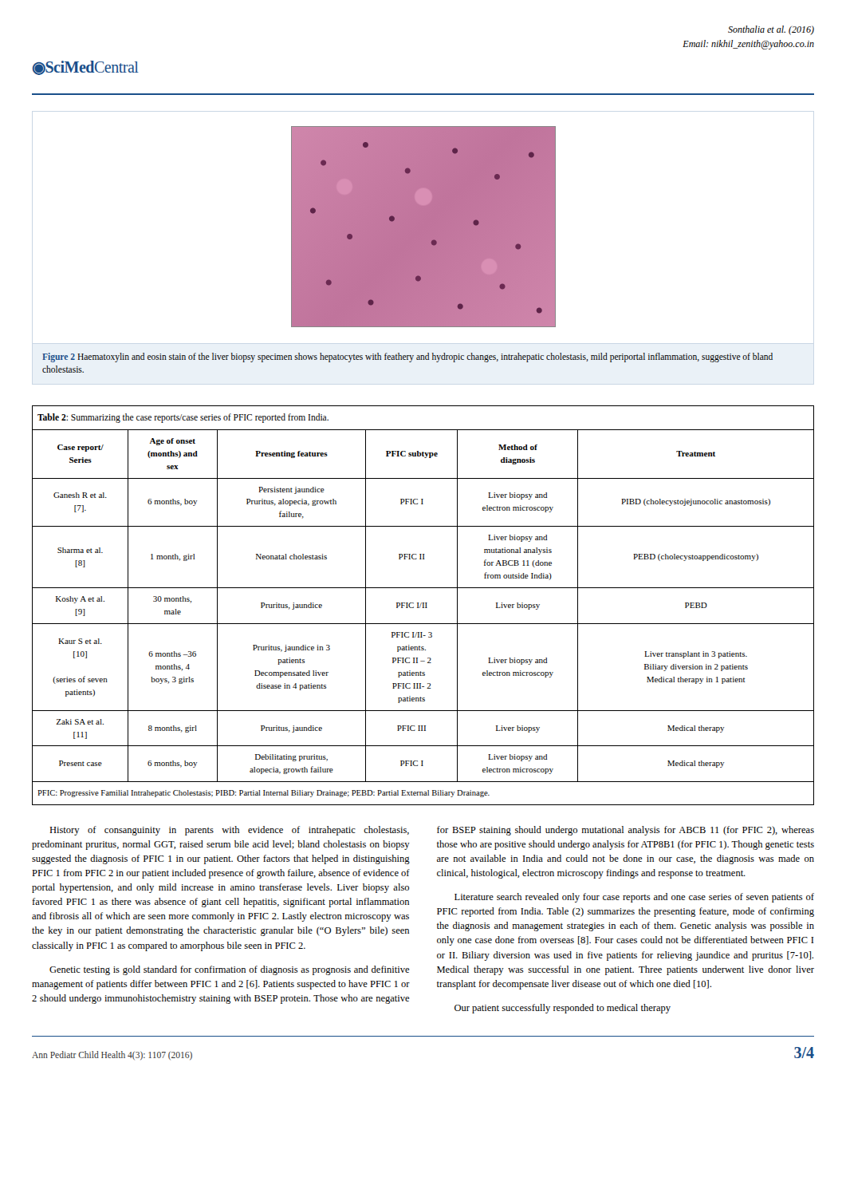Sonthalia et al. (2016)
Email: nikhil_zenith@yahoo.co.in
◉Sci Med Central
Figure 2 Haematoxylin and eosin stain of the liver biopsy specimen shows hepatocytes with feathery and hydropic changes, intrahepatic cholestasis, mild periportal inflammation, suggestive of bland cholestasis.
Table 2 : Summarizing the case reports/case series of PFIC reported from India.
| Case report/ Series | Age of onset (months) and sex | Presenting features | PFIC subtype | Method of diagnosis | Treatment |
| --- | --- | --- | --- | --- | --- |
| Ganesh R et al. [7]. | 6 months, boy | Persistent jaundice Pruritus, alopecia, growth failure, | PFIC I | Liver biopsy and electron microscopy | PIBD (cholecystojejunocolic anastomosis) |
| Sharma et al. [8] | 1 month, girl | Neonatal cholestasis | PFIC II | Liver biopsy and mutational analysis for ABCB 11 (done from outside India) | PEBD (cholecystoappendicostomy) |
| Koshy A et al. [9] | 30 months, male | Pruritus, jaundice | PFIC I/II | Liver biopsy | PEBD |
| Kaur S et al. [10] (series of seven patients) | 6 months –36 months, 4 boys, 3 girls | Pruritus, jaundice in 3 patients Decompensated liver disease in 4 patients | PFIC I/II- 3 patients. PFIC II – 2 patients PFIC III- 2 patients | Liver biopsy and electron microscopy | Liver transplant in 3 patients. Biliary diversion in 2 patients Medical therapy in 1 patient |
| Zaki SA et al. [11] | 8 months, girl | Pruritus, jaundice | PFIC III | Liver biopsy | Medical therapy |
| Present case | 6 months, boy | Debilitating pruritus, alopecia, growth failure | PFIC I | Liver biopsy and electron microscopy | Medical therapy |
| PFIC: Progressive Familial Intrahepatic Cholestasis; PIBD: Partial Internal Biliary Drainage; PEBD: Partial External Biliary Drainage. |
History of consanguinity in parents with evidence of intrahepatic cholestasis, predominant pruritus, normal GGT, raised serum bile acid level; bland cholestasis on biopsy suggested the diagnosis of PFIC 1 in our patient. Other factors that helped in distinguishing PFIC 1 from PFIC 2 in our patient included presence of growth failure, absence of evidence of portal hypertension, and only mild increase in amino transferase levels. Liver biopsy also favored PFIC 1 as there was absence of giant cell hepatitis, significant portal inflammation and fibrosis all of which are seen more commonly in PFIC 2. Lastly electron microscopy was the key in our patient demonstrating the characteristic granular bile (“O Bylers” bile) seen classically in PFIC 1 as compared to amorphous bile seen in PFIC 2.
Genetic testing is gold standard for confirmation of diagnosis as prognosis and definitive management of patients differ between PFIC 1 and 2 [6]. Patients suspected to have PFIC 1 or 2 should undergo immunohistochemistry staining with BSEP protein. Those who are negative for BSEP staining should undergo mutational analysis for ABCB 11 (for PFIC 2), whereas those who are positive should undergo analysis for ATP8B1 (for PFIC 1). Though genetic tests are not available in India and could not be done in our case, the diagnosis was made on clinical, histological, electron microscopy findings and response to treatment.
Literature search revealed only four case reports and one case series of seven patients of PFIC reported from India. Table (2) summarizes the presenting feature, mode of confirming the diagnosis and management strategies in each of them. Genetic analysis was possible in only one case done from overseas [8]. Four cases could not be differentiated between PFIC I or II. Biliary diversion was used in five patients for relieving jaundice and pruritus [7-10]. Medical therapy was successful in one patient. Three patients underwent live donor liver transplant for decompensate liver disease out of which one died [10].
Our patient successfully responded to medical therapy
Ann Pediatr Child Health 4(3): 1107 (2016)
3/4